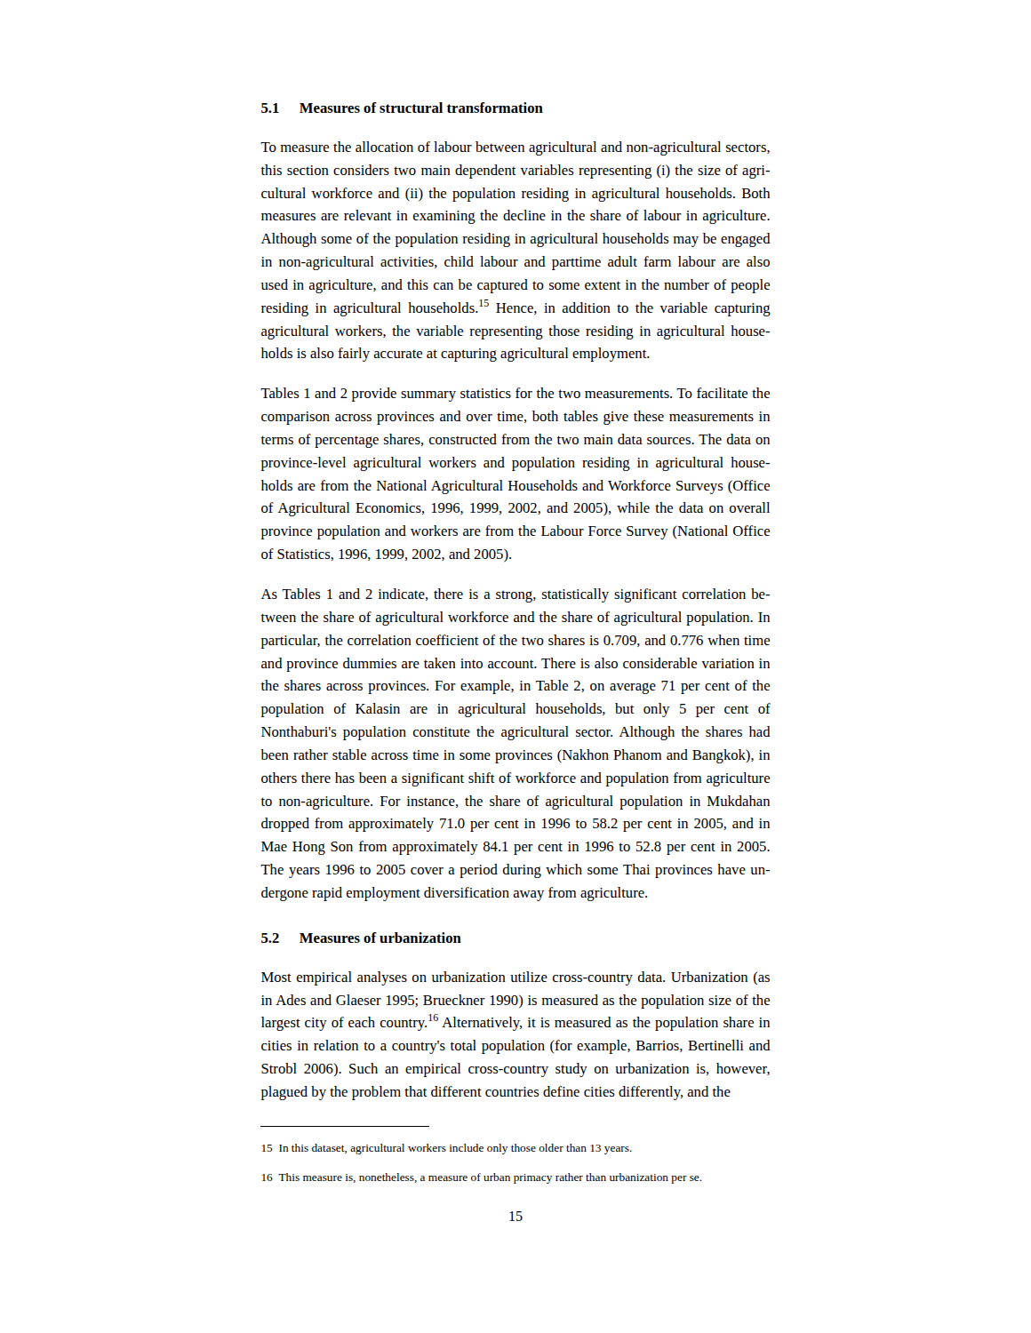5.1 Measures of structural transformation
To measure the allocation of labour between agricultural and non-agricultural sectors, this section considers two main dependent variables representing (i) the size of agricultural workforce and (ii) the population residing in agricultural households. Both measures are relevant in examining the decline in the share of labour in agriculture. Although some of the population residing in agricultural households may be engaged in non-agricultural activities, child labour and parttime adult farm labour are also used in agriculture, and this can be captured to some extent in the number of people residing in agricultural households.15 Hence, in addition to the variable capturing agricultural workers, the variable representing those residing in agricultural households is also fairly accurate at capturing agricultural employment.
Tables 1 and 2 provide summary statistics for the two measurements. To facilitate the comparison across provinces and over time, both tables give these measurements in terms of percentage shares, constructed from the two main data sources. The data on province-level agricultural workers and population residing in agricultural households are from the National Agricultural Households and Workforce Surveys (Office of Agricultural Economics, 1996, 1999, 2002, and 2005), while the data on overall province population and workers are from the Labour Force Survey (National Office of Statistics, 1996, 1999, 2002, and 2005).
As Tables 1 and 2 indicate, there is a strong, statistically significant correlation between the share of agricultural workforce and the share of agricultural population. In particular, the correlation coefficient of the two shares is 0.709, and 0.776 when time and province dummies are taken into account. There is also considerable variation in the shares across provinces. For example, in Table 2, on average 71 per cent of the population of Kalasin are in agricultural households, but only 5 per cent of Nonthaburi's population constitute the agricultural sector. Although the shares had been rather stable across time in some provinces (Nakhon Phanom and Bangkok), in others there has been a significant shift of workforce and population from agriculture to non-agriculture. For instance, the share of agricultural population in Mukdahan dropped from approximately 71.0 per cent in 1996 to 58.2 per cent in 2005, and in Mae Hong Son from approximately 84.1 per cent in 1996 to 52.8 per cent in 2005. The years 1996 to 2005 cover a period during which some Thai provinces have undergone rapid employment diversification away from agriculture.
5.2 Measures of urbanization
Most empirical analyses on urbanization utilize cross-country data. Urbanization (as in Ades and Glaeser 1995; Brueckner 1990) is measured as the population size of the largest city of each country.16 Alternatively, it is measured as the population share in cities in relation to a country's total population (for example, Barrios, Bertinelli and Strobl 2006). Such an empirical cross-country study on urbanization is, however, plagued by the problem that different countries define cities differently, and the
15 In this dataset, agricultural workers include only those older than 13 years.
16 This measure is, nonetheless, a measure of urban primacy rather than urbanization per se.
15